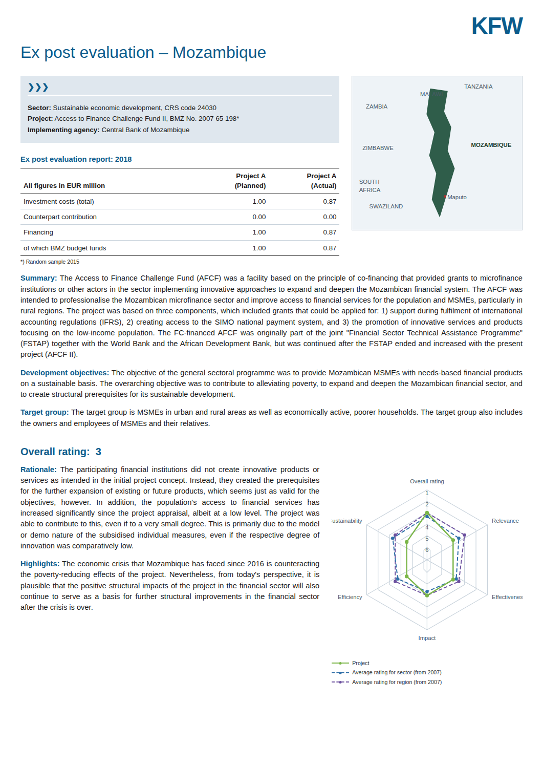KFW
Ex post evaluation – Mozambique
❯❯❯
Sector: Sustainable economic development, CRS code 24030
Project: Access to Finance Challenge Fund II, BMZ No. 2007 65 198*
Implementing agency: Central Bank of Mozambique
Ex post evaluation report: 2018
| All figures in EUR million | Project A (Planned) | Project A (Actual) |
| --- | --- | --- |
| Investment costs (total) | 1.00 | 0.87 |
| Counterpart contribution | 0.00 | 0.00 |
| Financing | 1.00 | 0.87 |
| of which BMZ budget funds | 1.00 | 0.87 |
*) Random sample 2015
TANZANIA MALAWI ZAMBIA ZIMBABWE MOZAMBIQUE SOUTH
AFRICA SWAZILAND Maputo
Summary: The Access to Finance Challenge Fund (AFCF) was a facility based on the principle of co-financing that provided grants to microfinance institutions or other actors in the sector implementing innovative approaches to expand and deepen the Mozambican financial system. The AFCF was intended to professionalise the Mozambican microfinance sector and improve access to financial services for the population and MSMEs, particularly in rural regions. The project was based on three components, which included grants that could be applied for: 1) support during fulfilment of international accounting regulations (IFRS), 2) creating access to the SIMO national payment system, and 3) the promotion of innovative services and products focusing on the low-income population. The FC-financed AFCF was originally part of the joint "Financial Sector Technical Assistance Programme" (FSTAP) together with the World Bank and the African Development Bank, but was continued after the FSTAP ended and increased with the present project (AFCF II).
Development objectives: The objective of the general sectoral programme was to provide Mozambican MSMEs with needs-based financial products on a sustainable basis. The overarching objective was to contribute to alleviating poverty, to expand and deepen the Mozambican financial sector, and to create structural prerequisites for its sustainable development.
Target group: The target group is MSMEs in urban and rural areas as well as economically active, poorer households. The target group also includes the owners and employees of MSMEs and their relatives.
Overall rating: 3
Rationale: The participating financial institutions did not create innovative products or services as intended in the initial project concept. Instead, they created the prerequisites for the further expansion of existing or future products, which seems just as valid for the objectives, however. In addition, the population's access to financial services has increased significantly since the project appraisal, albeit at a low level. The project was able to contribute to this, even if to a very small degree. This is primarily due to the model or demo nature of the subsidised individual measures, even if the respective degree of innovation was comparatively low.
Highlights: The economic crisis that Mozambique has faced since 2016 is counteracting the poverty-reducing effects of the project. Nevertheless, from today's perspective, it is plausible that the positive structural impacts of the project in the financial sector will also continue to serve as a basis for further structural improvements in the financial sector after the crisis is over.
1 2 3 4 5 6 Overall rating Relevance Effectiveness Impact Efficiency Sustainability
Project
Average rating for sector (from 2007)
Average rating for region (from 2007)